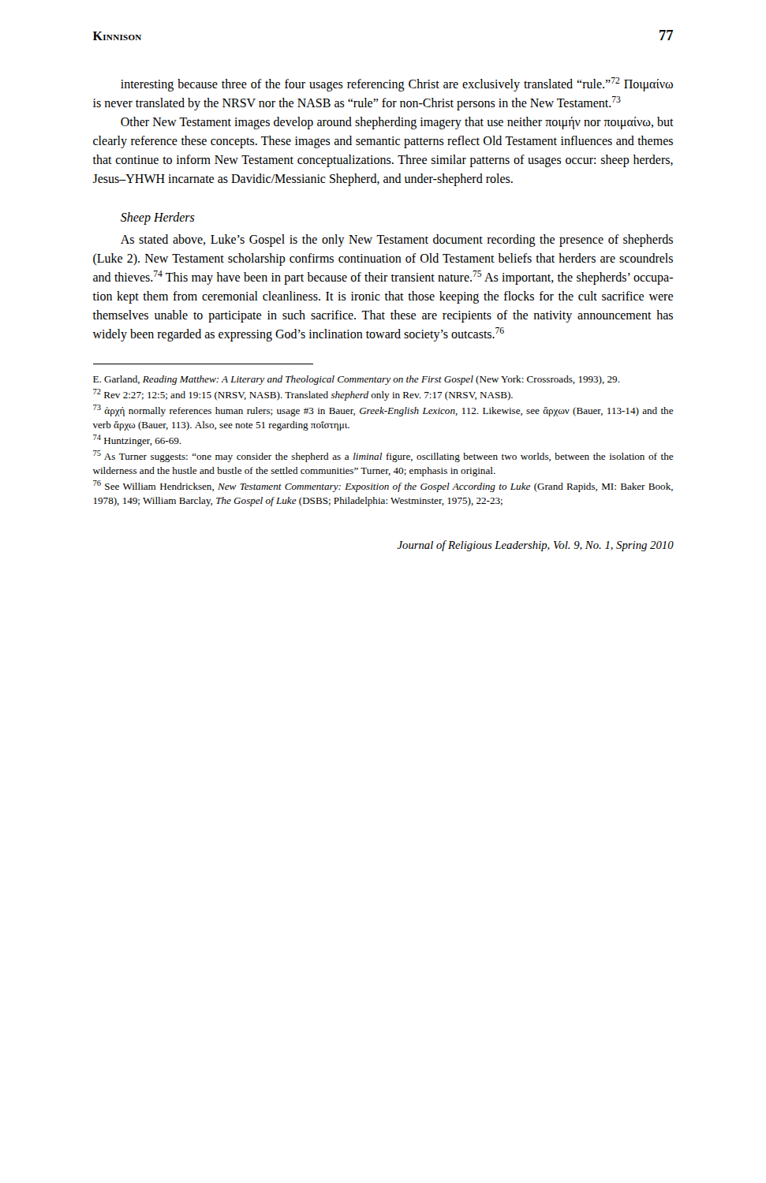Kinnison 77
interesting because three of the four usages referencing Christ are exclusively translated “rule.”72 Ποιμαίνω is never translated by the NRSV nor the NASB as “rule” for non-Christ persons in the New Testament.73
Other New Testament images develop around shepherding imagery that use neither ποιμήν nor ποιμαίνω, but clearly reference these concepts. These images and semantic patterns reflect Old Testament influences and themes that continue to inform New Testament conceptualizations. Three similar patterns of usages occur: sheep herders, Jesus–YHWH incarnate as Davidic/Messianic Shepherd, and under-shepherd roles.
Sheep Herders
As stated above, Luke’s Gospel is the only New Testament document recording the presence of shepherds (Luke 2). New Testament scholarship confirms continuation of Old Testament beliefs that herders are scoundrels and thieves.74 This may have been in part because of their transient nature.75 As important, the shepherds’ occupation kept them from ceremonial cleanliness. It is ironic that those keeping the flocks for the cult sacrifice were themselves unable to participate in such sacrifice. That these are recipients of the nativity announcement has widely been regarded as expressing God’s inclination toward society’s outcasts.76
E. Garland, Reading Matthew: A Literary and Theological Commentary on the First Gospel (New York: Crossroads, 1993), 29.
72 Rev 2:27; 12:5; and 19:15 (NRSV, NASB). Translated shepherd only in Rev. 7:17 (NRSV, NASB).
73 ἀρχή normally references human rulers; usage #3 in Bauer, Greek-English Lexicon, 112. Likewise, see ἄρχων (Bauer, 113-14) and the verb ἄρχω (Bauer, 113). Also, see note 51 regarding ποΐστημι.
74 Huntzinger, 66-69.
75 As Turner suggests: “one may consider the shepherd as a liminal figure, oscillating between two worlds, between the isolation of the wilderness and the hustle and bustle of the settled communities” Turner, 40; emphasis in original.
76 See William Hendricksen, New Testament Commentary: Exposition of the Gospel According to Luke (Grand Rapids, MI: Baker Book, 1978), 149; William Barclay, The Gospel of Luke (DSBS; Philadelphia: Westminster, 1975), 22-23;
Journal of Religious Leadership, Vol. 9, No. 1, Spring 2010